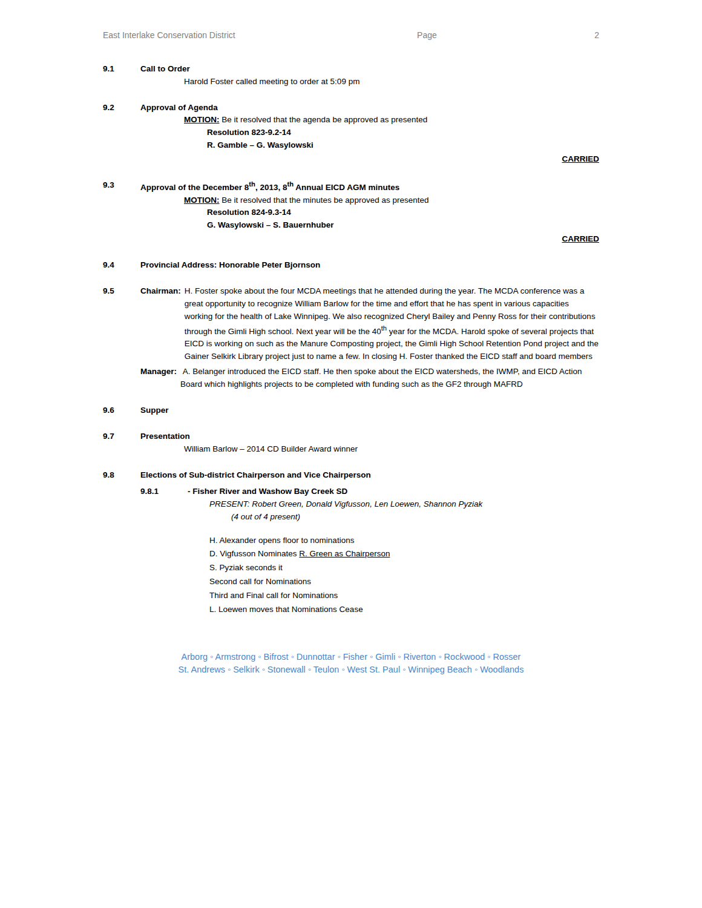East Interlake Conservation District
Page
2
9.1
Call to Order
Harold Foster called meeting to order at 5:09 pm
9.2
Approval of Agenda
MOTION: Be it resolved that the agenda be approved as presented
Resolution 823-9.2-14
R. Gamble – G. Wasylowski
CARRIED
9.3
Approval of the December 8th, 2013, 8th Annual EICD AGM minutes
MOTION: Be it resolved that the minutes be approved as presented
Resolution 824-9.3-14
G. Wasylowski – S. Bauernhuber
CARRIED
9.4
Provincial Address: Honorable Peter Bjornson
9.5
Chairman:
H. Foster spoke about the four MCDA meetings that he attended during the year. The MCDA conference was a great opportunity to recognize William Barlow for the time and effort that he has spent in various capacities working for the health of Lake Winnipeg. We also recognized Cheryl Bailey and Penny Ross for their contributions through the Gimli High school. Next year will be the 40th year for the MCDA. Harold spoke of several projects that EICD is working on such as the Manure Composting project, the Gimli High School Retention Pond project and the Gainer Selkirk Library project just to name a few. In closing H. Foster thanked the EICD staff and board members
Manager:
A. Belanger introduced the EICD staff. He then spoke about the EICD watersheds, the IWMP, and EICD Action Board which highlights projects to be completed with funding such as the GF2 through MAFRD
9.6
Supper
9.7
Presentation
William Barlow – 2014 CD Builder Award winner
9.8
Elections of Sub-district Chairperson and Vice Chairperson
9.8.1
- Fisher River and Washow Bay Creek SD
PRESENT: Robert Green, Donald Vigfusson, Len Loewen, Shannon Pyziak
(4 out of 4 present)
H. Alexander opens floor to nominations
D. Vigfusson Nominates R. Green as Chairperson
S. Pyziak seconds it
Second call for Nominations
Third and Final call for Nominations
L. Loewen moves that Nominations Cease
Arborg ◦ Armstrong ◦ Bifrost ◦ Dunnottar ◦ Fisher ◦ Gimli ◦ Riverton ◦ Rockwood ◦ Rosser
St. Andrews ◦ Selkirk ◦ Stonewall ◦ Teulon ◦ West St. Paul ◦ Winnipeg Beach ◦ Woodlands